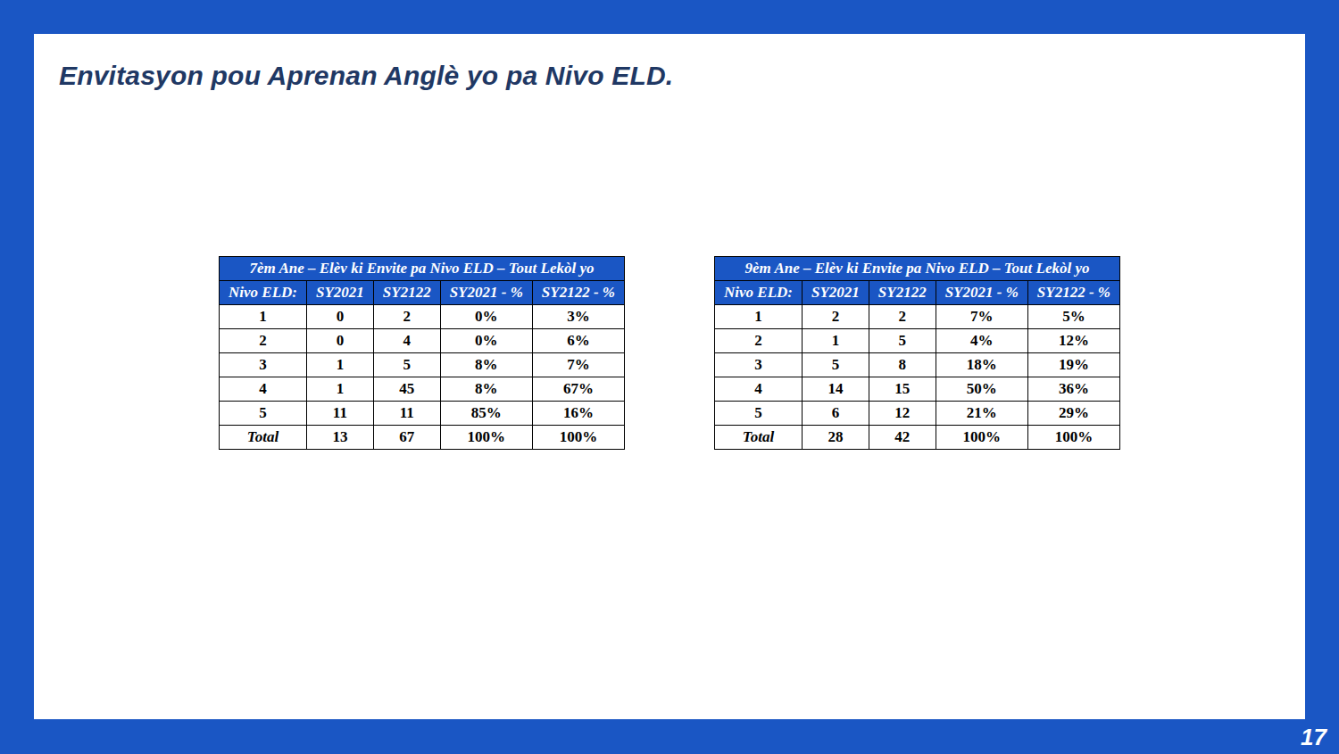Envitasyon pou Aprenan Anglè yo pa Nivo ELD.
7èm Ane – Elèv ki Envite pa Nivo ELD – Tout Lekòl yo
| Nivo ELD: | SY2021 | SY2122 | SY2021 - % | SY2122 - % |
| --- | --- | --- | --- | --- |
| 1 | 0 | 2 | 0% | 3% |
| 2 | 0 | 4 | 0% | 6% |
| 3 | 1 | 5 | 8% | 7% |
| 4 | 1 | 45 | 8% | 67% |
| 5 | 11 | 11 | 85% | 16% |
| Total | 13 | 67 | 100% | 100% |
9èm Ane – Elèv ki Envite pa Nivo ELD – Tout Lekòl yo
| Nivo ELD: | SY2021 | SY2122 | SY2021 - % | SY2122 - % |
| --- | --- | --- | --- | --- |
| 1 | 2 | 2 | 7% | 5% |
| 2 | 1 | 5 | 4% | 12% |
| 3 | 5 | 8 | 18% | 19% |
| 4 | 14 | 15 | 50% | 36% |
| 5 | 6 | 12 | 21% | 29% |
| Total | 28 | 42 | 100% | 100% |
17